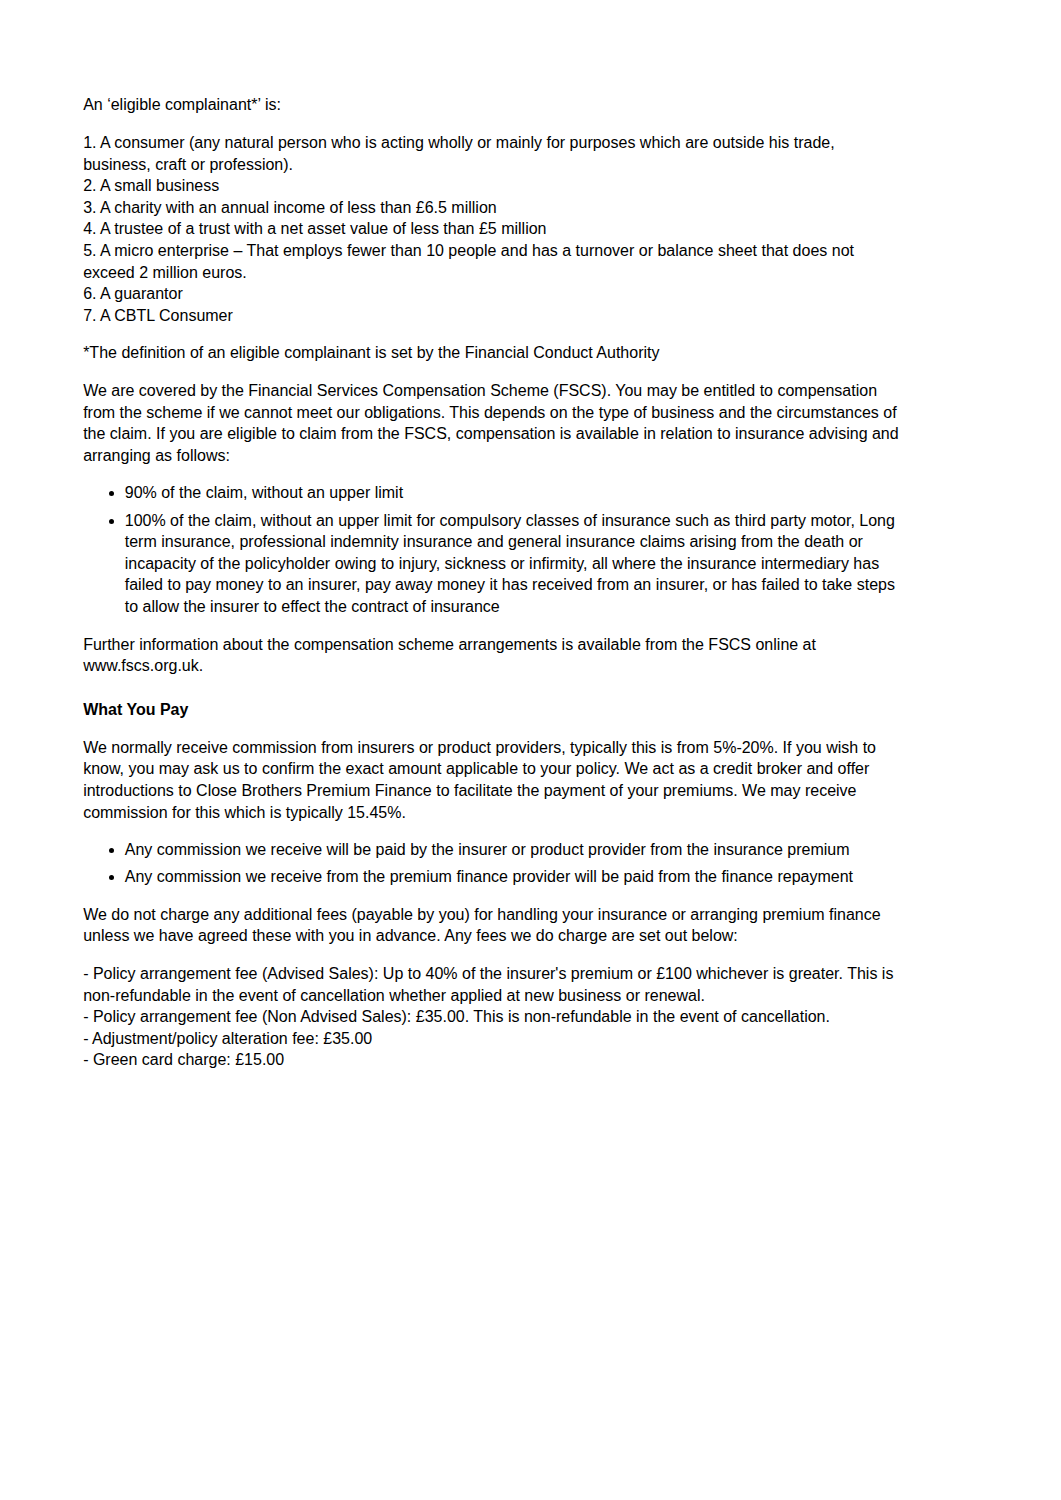An ‘eligible complainant*’ is:
1. A consumer (any natural person who is acting wholly or mainly for purposes which are outside his trade, business, craft or profession).
2. A small business
3. A charity with an annual income of less than £6.5 million
4. A trustee of a trust with a net asset value of less than £5 million
5. A micro enterprise – That employs fewer than 10 people and has a turnover or balance sheet that does not exceed 2 million euros.
6. A guarantor
7. A CBTL Consumer
*The definition of an eligible complainant is set by the Financial Conduct Authority
We are covered by the Financial Services Compensation Scheme (FSCS). You may be entitled to compensation from the scheme if we cannot meet our obligations. This depends on the type of business and the circumstances of the claim. If you are eligible to claim from the FSCS, compensation is available in relation to insurance advising and arranging as follows:
90% of the claim, without an upper limit
100% of the claim, without an upper limit for compulsory classes of insurance such as third party motor, Long term insurance, professional indemnity insurance and general insurance claims arising from the death or incapacity of the policyholder owing to injury, sickness or infirmity, all where the insurance intermediary has failed to pay money to an insurer, pay away money it has received from an insurer, or has failed to take steps to allow the insurer to effect the contract of insurance
Further information about the compensation scheme arrangements is available from the FSCS online at www.fscs.org.uk.
What You Pay
We normally receive commission from insurers or product providers, typically this is from 5%-20%. If you wish to know, you may ask us to confirm the exact amount applicable to your policy. We act as a credit broker and offer introductions to Close Brothers Premium Finance to facilitate the payment of your premiums. We may receive commission for this which is typically 15.45%.
Any commission we receive will be paid by the insurer or product provider from the insurance premium
Any commission we receive from the premium finance provider will be paid from the finance repayment
We do not charge any additional fees (payable by you) for handling your insurance or arranging premium finance unless we have agreed these with you in advance. Any fees we do charge are set out below:
- Policy arrangement fee (Advised Sales): Up to 40% of the insurer's premium or £100 whichever is greater. This is non-refundable in the event of cancellation whether applied at new business or renewal.
- Policy arrangement fee (Non Advised Sales): £35.00. This is non-refundable in the event of cancellation.
- Adjustment/policy alteration fee: £35.00
- Green card charge: £15.00